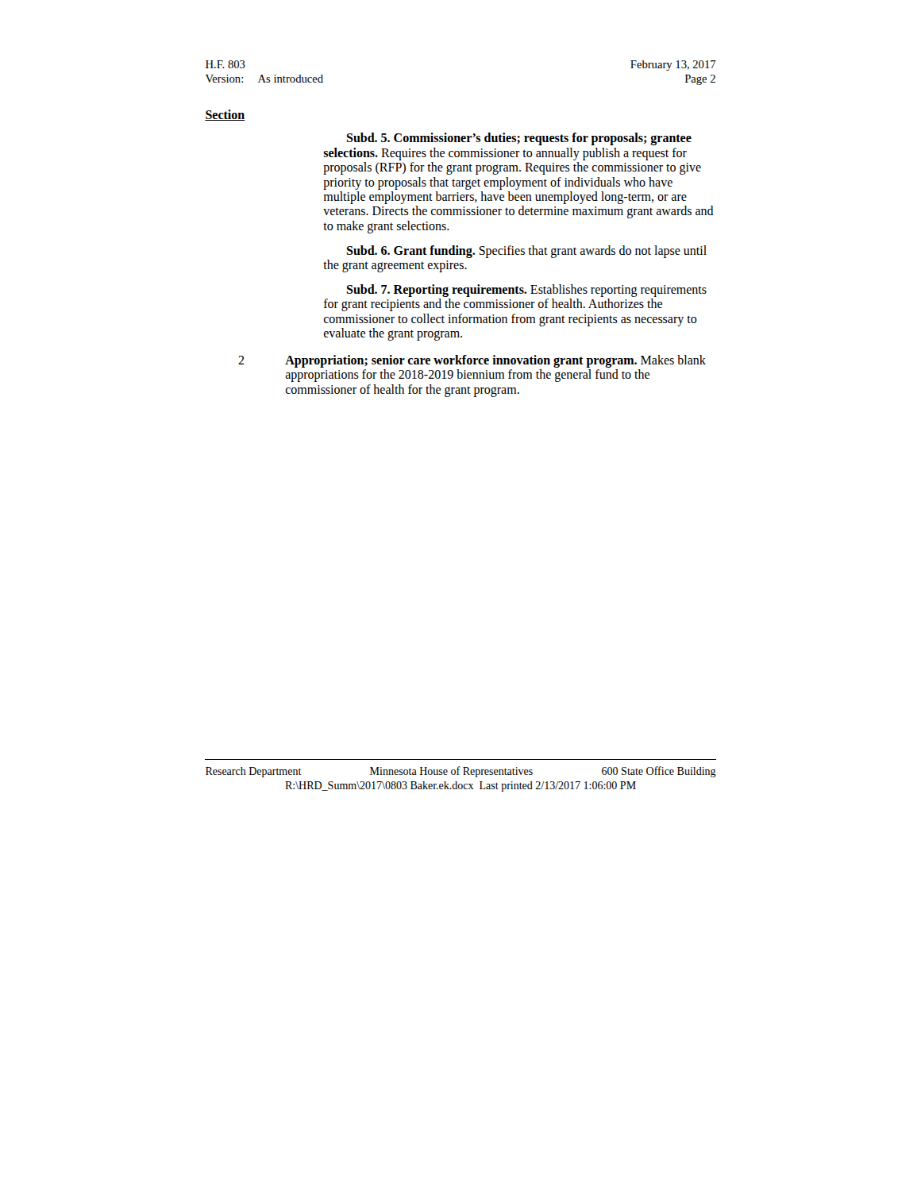H.F. 803
Version: As introduced
February 13, 2017
Page 2
Section
Subd. 5. Commissioner’s duties; requests for proposals; grantee selections. Requires the commissioner to annually publish a request for proposals (RFP) for the grant program. Requires the commissioner to give priority to proposals that target employment of individuals who have multiple employment barriers, have been unemployed long-term, or are veterans. Directs the commissioner to determine maximum grant awards and to make grant selections.
Subd. 6. Grant funding. Specifies that grant awards do not lapse until the grant agreement expires.
Subd. 7. Reporting requirements. Establishes reporting requirements for grant recipients and the commissioner of health. Authorizes the commissioner to collect information from grant recipients as necessary to evaluate the grant program.
2
Appropriation; senior care workforce innovation grant program. Makes blank appropriations for the 2018-2019 biennium from the general fund to the commissioner of health for the grant program.
Research Department
Minnesota House of Representatives
600 State Office Building
R:\HRD_Summ\2017\0803 Baker.ek.docx Last printed 2/13/2017 1:06:00 PM